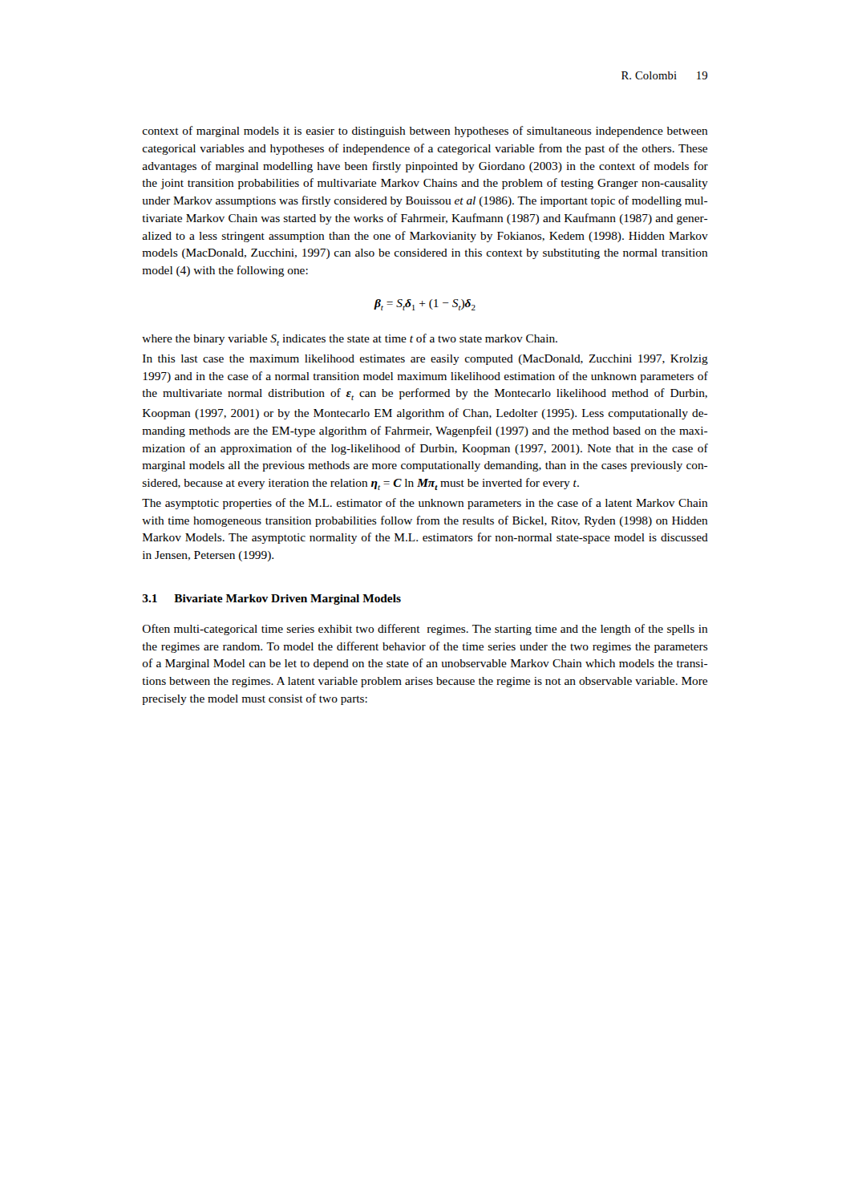R. Colombi 19
context of marginal models it is easier to distinguish between hypotheses of simultaneous independence between categorical variables and hypotheses of independence of a categorical variable from the past of the others. These advantages of marginal modelling have been firstly pinpointed by Giordano (2003) in the context of models for the joint transition probabilities of multivariate Markov Chains and the problem of testing Granger non-causality under Markov assumptions was firstly considered by Bouissou et al (1986). The important topic of modelling multivariate Markov Chain was started by the works of Fahrmeir, Kaufmann (1987) and Kaufmann (1987) and generalized to a less stringent assumption than the one of Markovianity by Fokianos, Kedem (1998). Hidden Markov models (MacDonald, Zucchini, 1997) can also be considered in this context by substituting the normal transition model (4) with the following one:
βt = St δ 1 + (1 − St)δ 2
where the binary variable St indicates the state at time t of a two state markov Chain.
In this last case the maximum likelihood estimates are easily computed (MacDonald, Zucchini 1997, Krolzig 1997) and in the case of a normal transition model maximum likelihood estimation of the unknown parameters of the multivariate normal distribution of εt can be performed by the Montecarlo likelihood method of Durbin, Koopman (1997, 2001) or by the Montecarlo EM algorithm of Chan, Ledolter (1995). Less computationally demanding methods are the EM-type algorithm of Fahrmeir, Wagenpfeil (1997) and the method based on the maximization of an approximation of the log-likelihood of Durbin, Koopman (1997, 2001). Note that in the case of marginal models all the previous methods are more computationally demanding, than in the cases previously considered, because at every iteration the relation ηt = C ln Mπ t must be inverted for every t.
The asymptotic properties of the M.L. estimator of the unknown parameters in the case of a latent Markov Chain with time homogeneous transition probabilities follow from the results of Bickel, Ritov, Ryden (1998) on Hidden Markov Models. The asymptotic normality of the M.L. estimators for non-normal state-space model is discussed in Jensen, Petersen (1999).
3.1 Bivariate Markov Driven Marginal Models
Often multi-categorical time series exhibit two different regimes. The starting time and the length of the spells in the regimes are random. To model the different behavior of the time series under the two regimes the parameters of a Marginal Model can be let to depend on the state of an unobservable Markov Chain which models the transitions between the regimes. A latent variable problem arises because the regime is not an observable variable. More precisely the model must consist of two parts: